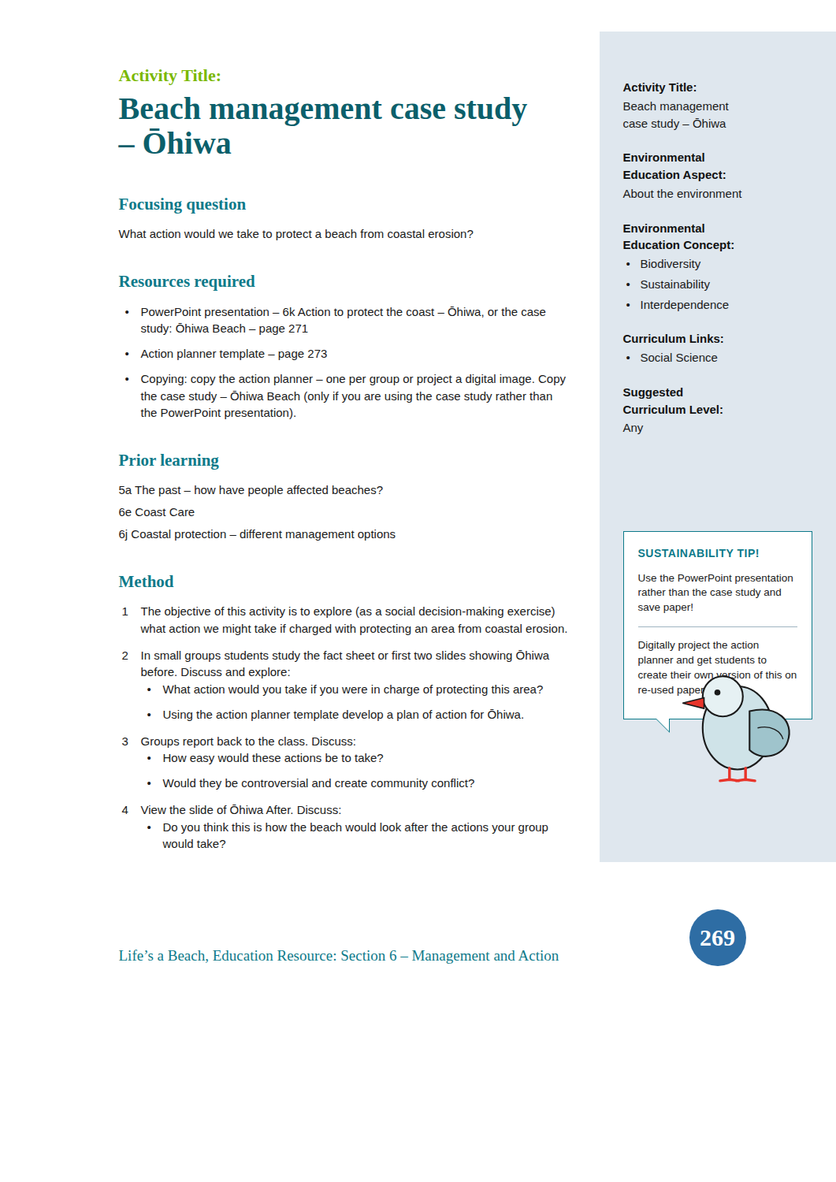Activity
6k
Activity Title:
Beach management case study
– Ōhiwa
Focusing question
What action would we take to protect a beach from coastal erosion?
Resources required
PowerPoint presentation – 6k Action to protect the coast – Ōhiwa, or the case study: Ōhiwa Beach – page 271
Action planner template – page 273
Copying: copy the action planner – one per group or project a digital image. Copy the case study – Ōhiwa Beach (only if you are using the case study rather than the PowerPoint presentation).
Prior learning
5a The past – how have people affected beaches?
6e Coast Care
6j Coastal protection – different management options
Method
The objective of this activity is to explore (as a social decision-making exercise) what action we might take if charged with protecting an area from coastal erosion.
In small groups students study the fact sheet or first two slides showing Ōhiwa before. Discuss and explore:
What action would you take if you were in charge of protecting this area?
Using the action planner template develop a plan of action for Ōhiwa.
Groups report back to the class. Discuss:
How easy would these actions be to take?
Would they be controversial and create community conflict?
View the slide of Ōhiwa After. Discuss:
Do you think this is how the beach would look after the actions your group would take?
Activity Title:
Beach management
case study – Ōhiwa
Environmental
Education Aspect:
About the environment
Environmental
Education Concept:
Biodiversity
Sustainability
Interdependence
Curriculum Links:
Social Science
Suggested
Curriculum Level:
Any
Sustainability tip!
Use the PowerPoint presentation rather than the case study and save paper!
Digitally project the action planner and get students to create their own version of this on re-used paper or card.
Life’s a Beach, Education Resource: Section 6 – Management and Action
269